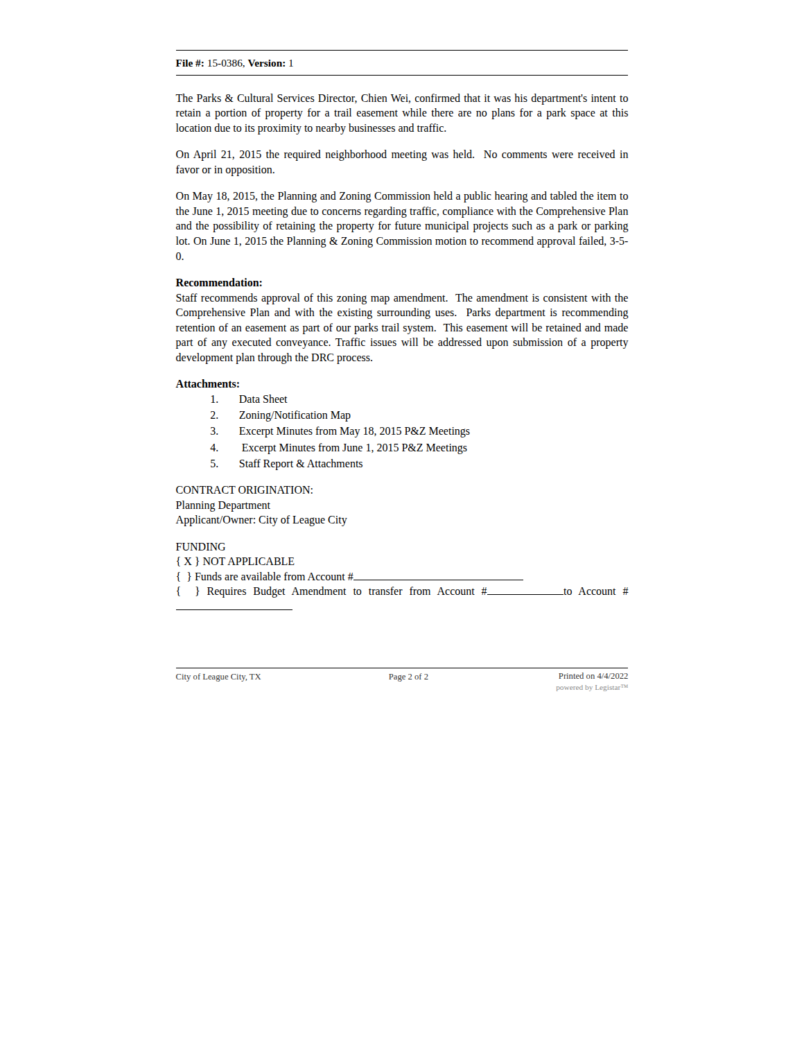File #: 15-0386, Version: 1
The Parks & Cultural Services Director, Chien Wei, confirmed that it was his department's intent to retain a portion of property for a trail easement while there are no plans for a park space at this location due to its proximity to nearby businesses and traffic.
On April 21, 2015 the required neighborhood meeting was held. No comments were received in favor or in opposition.
On May 18, 2015, the Planning and Zoning Commission held a public hearing and tabled the item to the June 1, 2015 meeting due to concerns regarding traffic, compliance with the Comprehensive Plan and the possibility of retaining the property for future municipal projects such as a park or parking lot. On June 1, 2015 the Planning & Zoning Commission motion to recommend approval failed, 3-5-0.
Recommendation:
Staff recommends approval of this zoning map amendment. The amendment is consistent with the Comprehensive Plan and with the existing surrounding uses. Parks department is recommending retention of an easement as part of our parks trail system. This easement will be retained and made part of any executed conveyance. Traffic issues will be addressed upon submission of a property development plan through the DRC process.
Attachments:
Data Sheet
Zoning/Notification Map
Excerpt Minutes from May 18, 2015 P&Z Meetings
Excerpt Minutes from June 1, 2015 P&Z Meetings
Staff Report & Attachments
CONTRACT ORIGINATION:
Planning Department
Applicant/Owner: City of League City
FUNDING
{ X } NOT APPLICABLE
{ } Funds are available from Account #
{ } Requires Budget Amendment to transfer from Account # to Account #
City of League City, TX
Page 2 of 2
Printed on 4/4/2022
powered by Legistar™